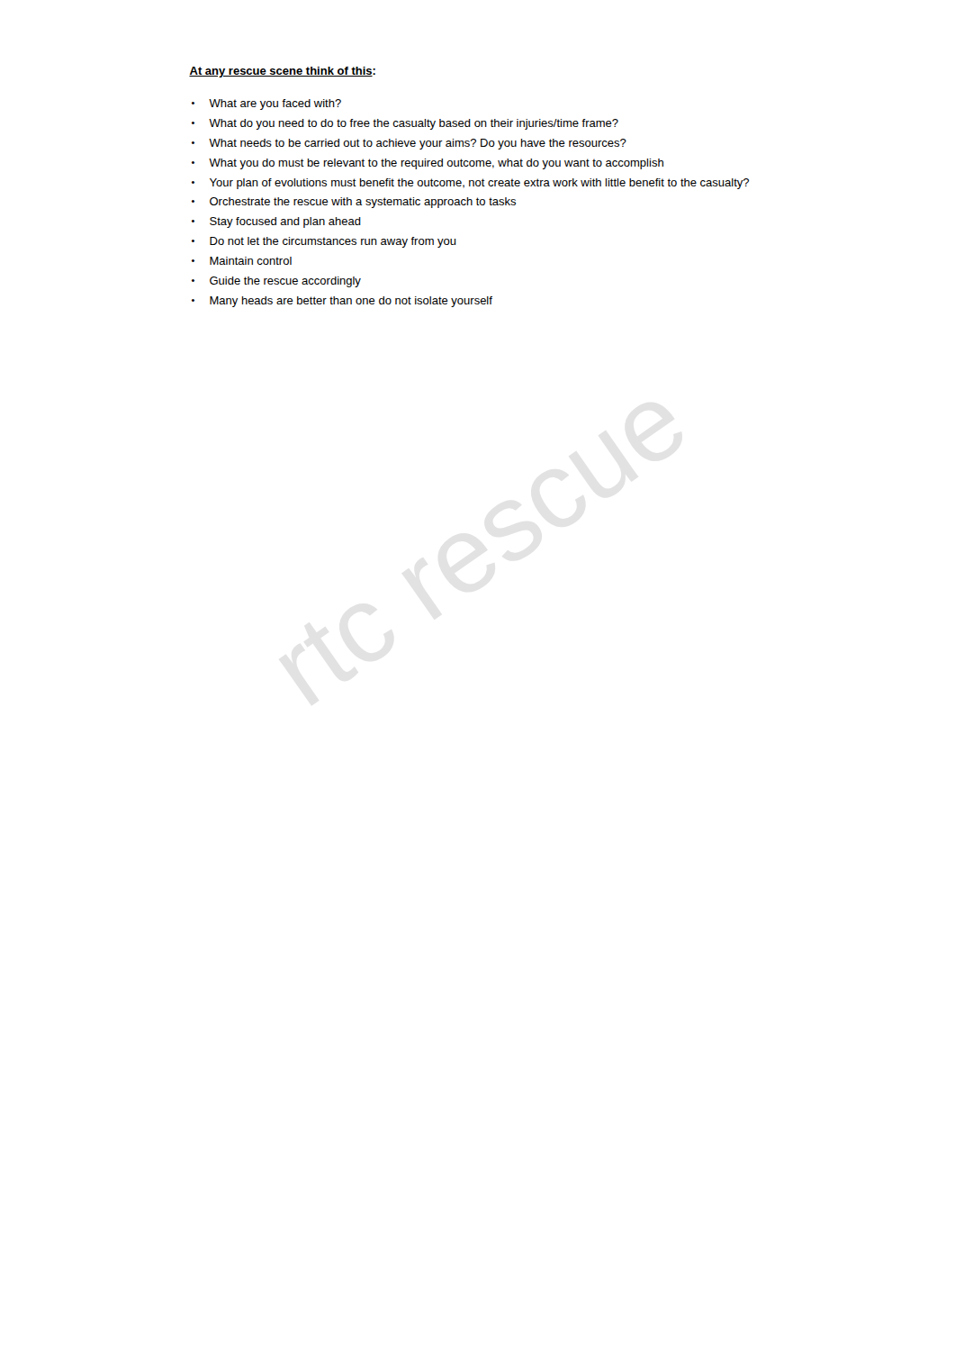rtc rescue
At any rescue scene think of this:
What are you faced with?
What do you need to do to free the casualty based on their injuries/time frame?
What needs to be carried out to achieve your aims? Do you have the resources?
What you do must be relevant to the required outcome, what do you want to accomplish
Your plan of evolutions must benefit the outcome, not create extra work with little benefit to the casualty?
Orchestrate the rescue with a systematic approach to tasks
Stay focused and plan ahead
Do not let the circumstances run away from you
Maintain control
Guide the rescue accordingly
Many heads are better than one do not isolate yourself